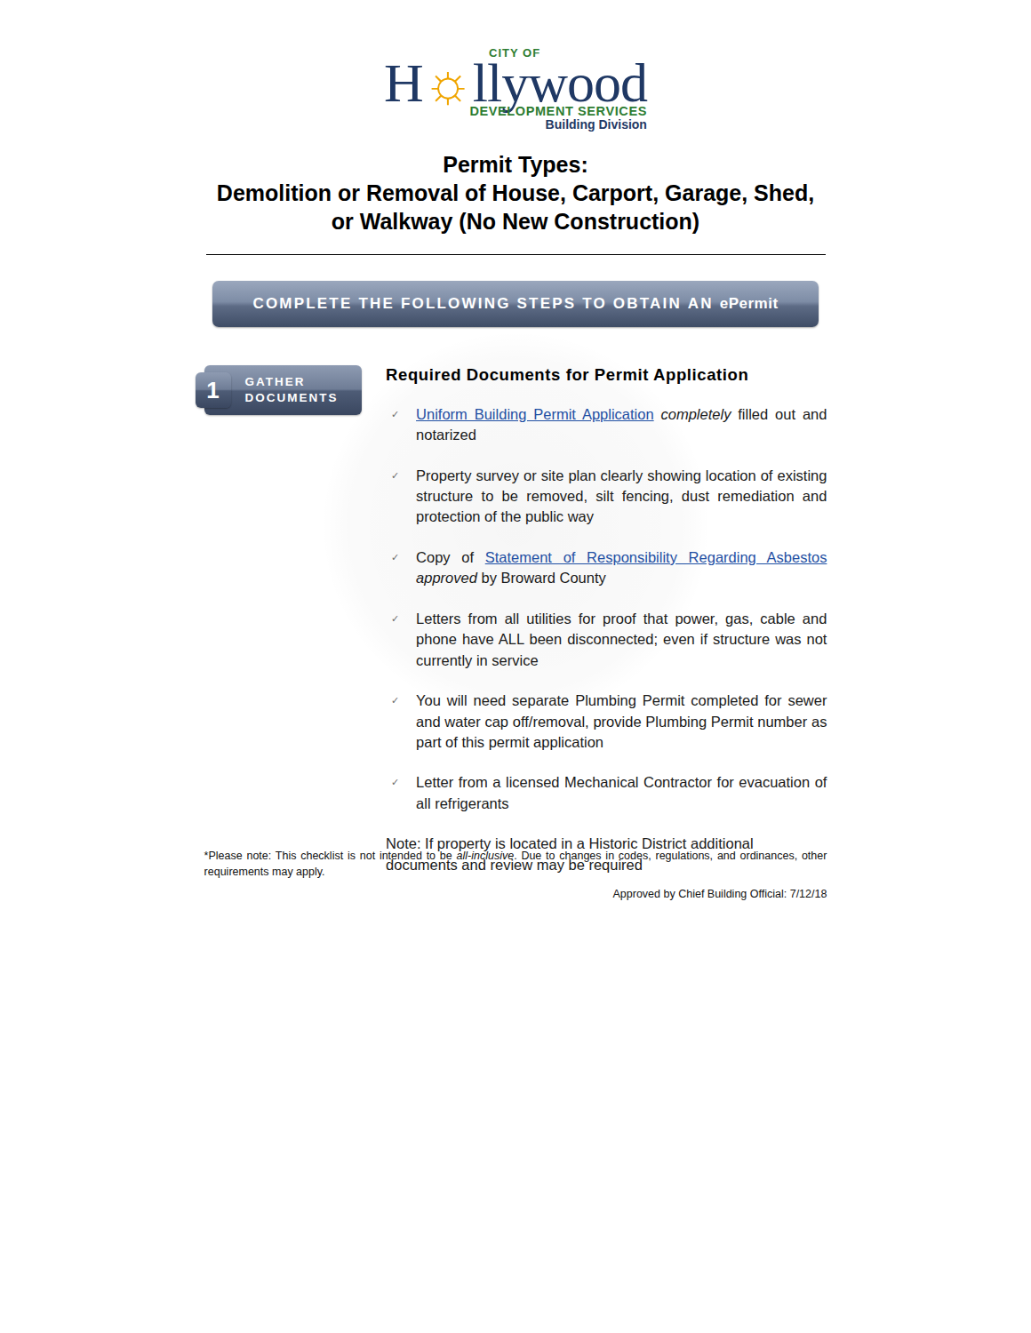CITY OF
H☼llywood
DEVELOPMENT SERVICES
Building Division
Permit Types:
Demolition or Removal of House, Carport, Garage, Shed,
or Walkway (No New Construction)
COMPLETE THE FOLLOWING STEPS TO OBTAIN AN ePermit
GATHER
DOCUMENTS
1
Required Documents for Permit Application
Uniform Building Permit Application completely filled out and notarized
Property survey or site plan clearly showing location of existing structure to be removed, silt fencing, dust remediation and protection of the public way
Copy of Statement of Responsibility Regarding Asbestos approved by Broward County
Letters from all utilities for proof that power, gas, cable and phone have ALL been disconnected; even if structure was not currently in service
You will need separate Plumbing Permit completed for sewer and water cap off/removal, provide Plumbing Permit number as part of this permit application
Letter from a licensed Mechanical Contractor for evacuation of all refrigerants
Note: If property is located in a Historic District additional documents and review may be required
*Please note: This checklist is not intended to be all-inclusive. Due to changes in codes, regulations, and ordinances, other requirements may apply.
Approved by Chief Building Official: 7/12/18